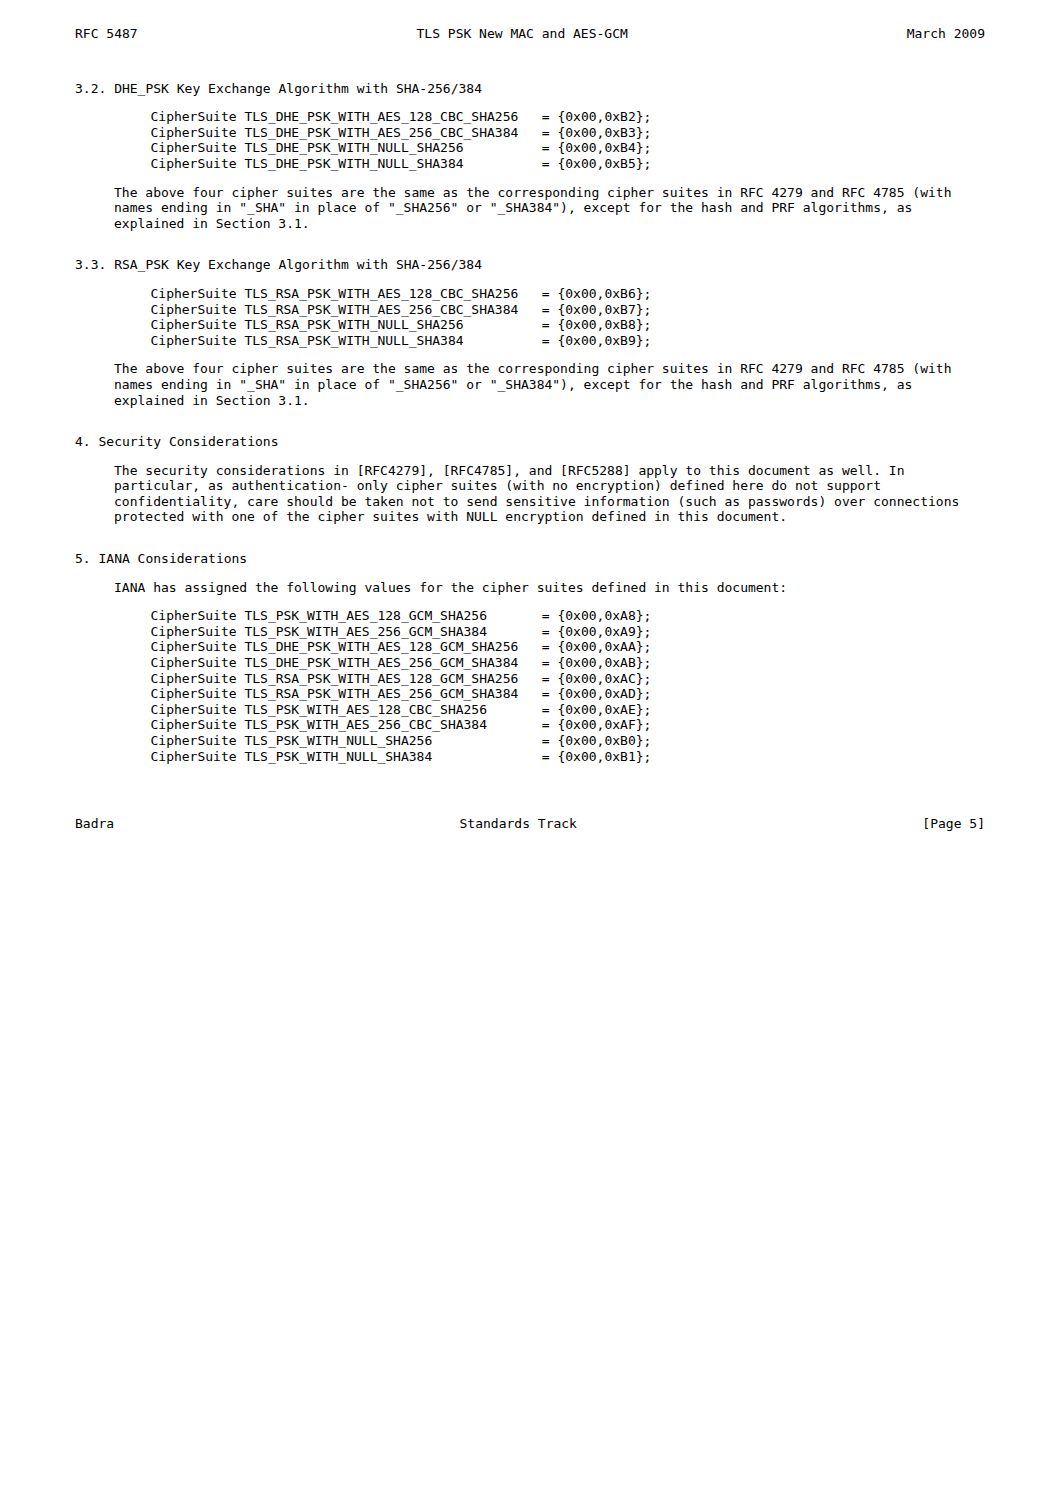RFC 5487 TLS PSK New MAC and AES-GCM March 2009
3.2. DHE_PSK Key Exchange Algorithm with SHA-256/384
   CipherSuite TLS_DHE_PSK_WITH_AES_128_CBC_SHA256   = {0x00,0xB2};
   CipherSuite TLS_DHE_PSK_WITH_AES_256_CBC_SHA384   = {0x00,0xB3};
   CipherSuite TLS_DHE_PSK_WITH_NULL_SHA256          = {0x00,0xB4};
   CipherSuite TLS_DHE_PSK_WITH_NULL_SHA384          = {0x00,0xB5};
The above four cipher suites are the same as the corresponding cipher suites in RFC 4279 and RFC 4785 (with names ending in "_SHA" in place of "_SHA256" or "_SHA384"), except for the hash and PRF algorithms, as explained in Section 3.1.
3.3. RSA_PSK Key Exchange Algorithm with SHA-256/384
   CipherSuite TLS_RSA_PSK_WITH_AES_128_CBC_SHA256   = {0x00,0xB6};
   CipherSuite TLS_RSA_PSK_WITH_AES_256_CBC_SHA384   = {0x00,0xB7};
   CipherSuite TLS_RSA_PSK_WITH_NULL_SHA256          = {0x00,0xB8};
   CipherSuite TLS_RSA_PSK_WITH_NULL_SHA384          = {0x00,0xB9};
The above four cipher suites are the same as the corresponding cipher suites in RFC 4279 and RFC 4785 (with names ending in "_SHA" in place of "_SHA256" or "_SHA384"), except for the hash and PRF algorithms, as explained in Section 3.1.
4. Security Considerations
The security considerations in [RFC4279], [RFC4785], and [RFC5288] apply to this document as well. In particular, as authentication- only cipher suites (with no encryption) defined here do not support confidentiality, care should be taken not to send sensitive information (such as passwords) over connections protected with one of the cipher suites with NULL encryption defined in this document.
5. IANA Considerations
IANA has assigned the following values for the cipher suites defined in this document:
   CipherSuite TLS_PSK_WITH_AES_128_GCM_SHA256       = {0x00,0xA8};
   CipherSuite TLS_PSK_WITH_AES_256_GCM_SHA384       = {0x00,0xA9};
   CipherSuite TLS_DHE_PSK_WITH_AES_128_GCM_SHA256   = {0x00,0xAA};
   CipherSuite TLS_DHE_PSK_WITH_AES_256_GCM_SHA384   = {0x00,0xAB};
   CipherSuite TLS_RSA_PSK_WITH_AES_128_GCM_SHA256   = {0x00,0xAC};
   CipherSuite TLS_RSA_PSK_WITH_AES_256_GCM_SHA384   = {0x00,0xAD};
   CipherSuite TLS_PSK_WITH_AES_128_CBC_SHA256       = {0x00,0xAE};
   CipherSuite TLS_PSK_WITH_AES_256_CBC_SHA384       = {0x00,0xAF};
   CipherSuite TLS_PSK_WITH_NULL_SHA256              = {0x00,0xB0};
   CipherSuite TLS_PSK_WITH_NULL_SHA384              = {0x00,0xB1};
Badra Standards Track [Page 5]